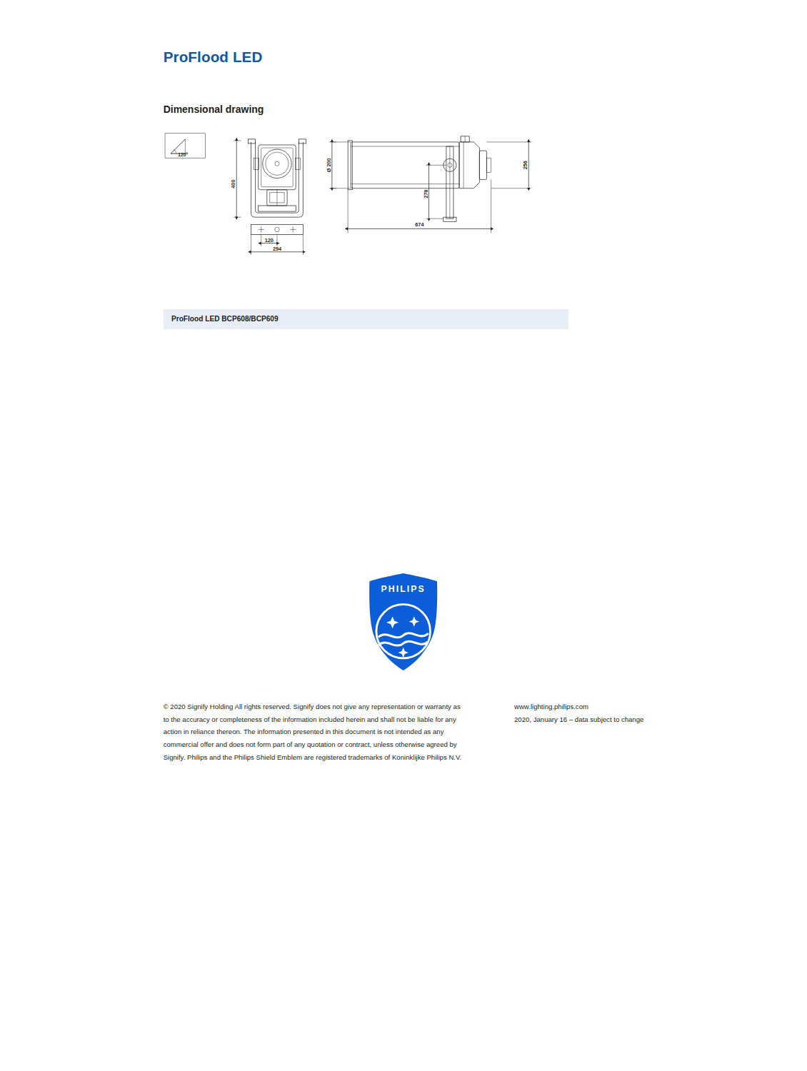ProFlood LED
Dimensional drawing
120° 400 120 294 Ø 200 278 256 674
ProFlood LED BCP608/BCP609
PHILIPS
© 2020 Signify Holding All rights reserved. Signify does not give any representation or warranty as to the accuracy or completeness of the information included herein and shall not be liable for any action in reliance thereon. The information presented in this document is not intended as any commercial offer and does not form part of any quotation or contract, unless otherwise agreed by Signify. Philips and the Philips Shield Emblem are registered trademarks of Koninklijke Philips N.V.
www.lighting.philips.com
2020, January 16 – data subject to change